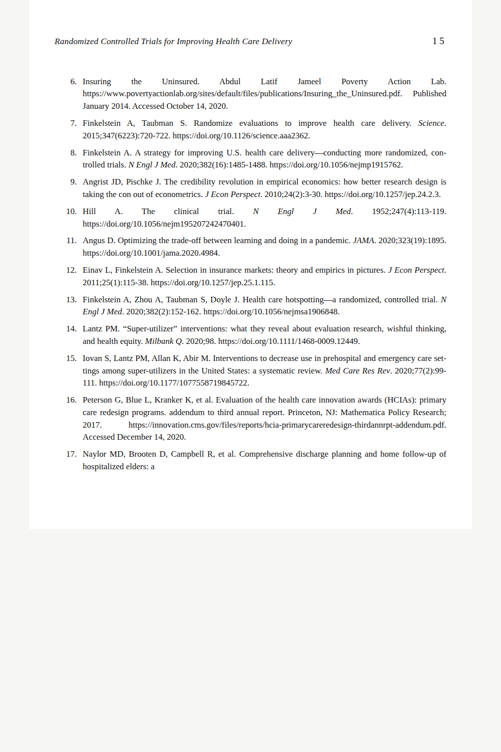Randomized Controlled Trials for Improving Health Care Delivery 15
6. Insuring the Uninsured. Abdul Latif Jameel Poverty Action Lab. https://www.povertyactionlab.org/sites/default/files/publications/Insuring_the_Uninsured.pdf. Published January 2014. Accessed October 14, 2020.
7. Finkelstein A, Taubman S. Randomize evaluations to improve health care delivery. Science. 2015;347(6223):720-722. https://doi.org/10.1126/science.aaa2362.
8. Finkelstein A. A strategy for improving U.S. health care delivery—conducting more randomized, controlled trials. N Engl J Med. 2020;382(16):1485-1488. https://doi.org/10.1056/nejmp1915762.
9. Angrist JD, Pischke J. The credibility revolution in empirical economics: how better research design is taking the con out of econometrics. J Econ Perspect. 2010;24(2):3-30. https://doi.org/10.1257/jep.24.2.3.
10. Hill A. The clinical trial. N Engl J Med. 1952;247(4):113-119. https://doi.org/10.1056/nejm195207242470401.
11. Angus D. Optimizing the trade-off between learning and doing in a pandemic. JAMA. 2020;323(19):1895. https://doi.org/10.1001/jama.2020.4984.
12. Einav L, Finkelstein A. Selection in insurance markets: theory and empirics in pictures. J Econ Perspect. 2011;25(1):115-38. https://doi.org/10.1257/jep.25.1.115.
13. Finkelstein A, Zhou A, Taubman S, Doyle J. Health care hotspotting—a randomized, controlled trial. N Engl J Med. 2020;382(2):152-162. https://doi.org/10.1056/nejmsa1906848.
14. Lantz PM. “Super-utilizer” interventions: what they reveal about evaluation research, wishful thinking, and health equity. Milbank Q. 2020;98. https://doi.org/10.1111/1468-0009.12449.
15. Iovan S, Lantz PM, Allan K, Abir M. Interventions to decrease use in prehospital and emergency care settings among super-utilizers in the United States: a systematic review. Med Care Res Rev. 2020;77(2):99-111. https://doi.org/10.1177/1077558719845722.
16. Peterson G, Blue L, Kranker K, et al. Evaluation of the health care innovation awards (HCIAs): primary care redesign programs. addendum to third annual report. Princeton, NJ: Mathematica Policy Research; 2017. https://innovation.cms.gov/files/reports/hcia-primarycareredesign-thirdannrpt-addendum.pdf. Accessed December 14, 2020.
17. Naylor MD, Brooten D, Campbell R, et al. Comprehensive discharge planning and home follow-up of hospitalized elders: a